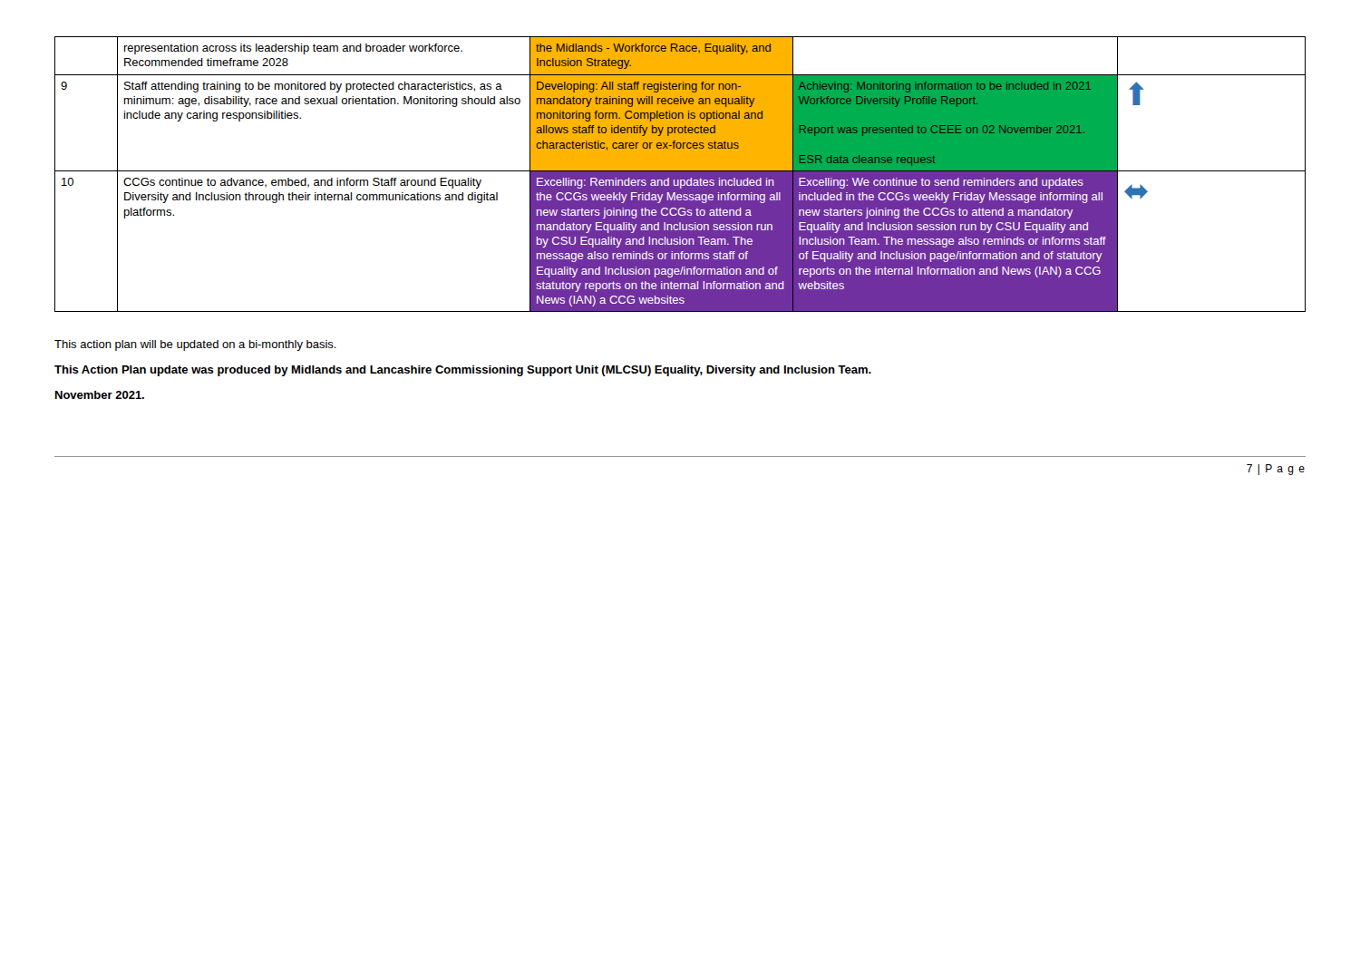| | representation across its leadership team and broader workforce. Recommended timeframe 2028 | the Midlands - Workforce Race, Equality, and Inclusion Strategy. | | |
| 9 | Staff attending training to be monitored by protected characteristics, as a minimum: age, disability, race and sexual orientation. Monitoring should also include any caring responsibilities. | Developing: All staff registering for non-mandatory training will receive an equality monitoring form. Completion is optional and allows staff to identify by protected characteristic, carer or ex-forces status | Achieving: Monitoring information to be included in 2021 Workforce Diversity Profile Report. Report was presented to CEEE on 02 November 2021. ESR data cleanse request | ⬆ |
| 10 | CCGs continue to advance, embed, and inform Staff around Equality Diversity and Inclusion through their internal communications and digital platforms. | Excelling: Reminders and updates included in the CCGs weekly Friday Message informing all new starters joining the CCGs to attend a mandatory Equality and Inclusion session run by CSU Equality and Inclusion Team. The message also reminds or informs staff of Equality and Inclusion page/information and of statutory reports on the internal Information and News (IAN) a CCG websites | Excelling: We continue to send reminders and updates included in the CCGs weekly Friday Message informing all new starters joining the CCGs to attend a mandatory Equality and Inclusion session run by CSU Equality and Inclusion Team. The message also reminds or informs staff of Equality and Inclusion page/information and of statutory reports on the internal Information and News (IAN) a CCG websites | ⬌ |
This action plan will be updated on a bi-monthly basis.
This Action Plan update was produced by Midlands and Lancashire Commissioning Support Unit (MLCSU) Equality, Diversity and Inclusion Team.
November 2021.
7 | P a g e